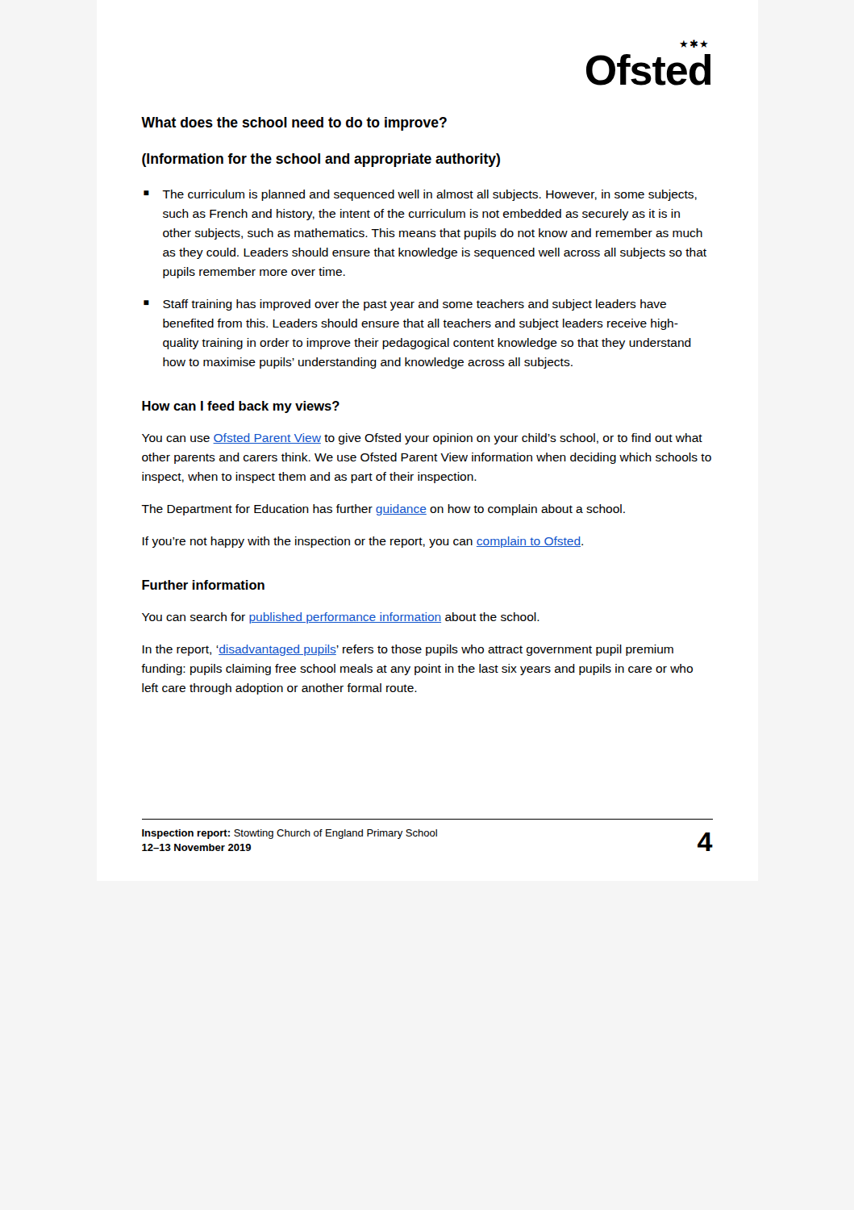★✱★ Ofsted
What does the school need to do to improve?
(Information for the school and appropriate authority)
The curriculum is planned and sequenced well in almost all subjects. However, in some subjects, such as French and history, the intent of the curriculum is not embedded as securely as it is in other subjects, such as mathematics. This means that pupils do not know and remember as much as they could. Leaders should ensure that knowledge is sequenced well across all subjects so that pupils remember more over time.
Staff training has improved over the past year and some teachers and subject leaders have benefited from this. Leaders should ensure that all teachers and subject leaders receive high-quality training in order to improve their pedagogical content knowledge so that they understand how to maximise pupils’ understanding and knowledge across all subjects.
How can I feed back my views?
You can use Ofsted Parent View to give Ofsted your opinion on your child’s school, or to find out what other parents and carers think. We use Ofsted Parent View information when deciding which schools to inspect, when to inspect them and as part of their inspection.
The Department for Education has further guidance on how to complain about a school.
If you’re not happy with the inspection or the report, you can complain to Ofsted.
Further information
You can search for published performance information about the school.
In the report, ‘disadvantaged pupils’ refers to those pupils who attract government pupil premium funding: pupils claiming free school meals at any point in the last six years and pupils in care or who left care through adoption or another formal route.
Inspection report: Stowting Church of England Primary School
12–13 November 2019
4